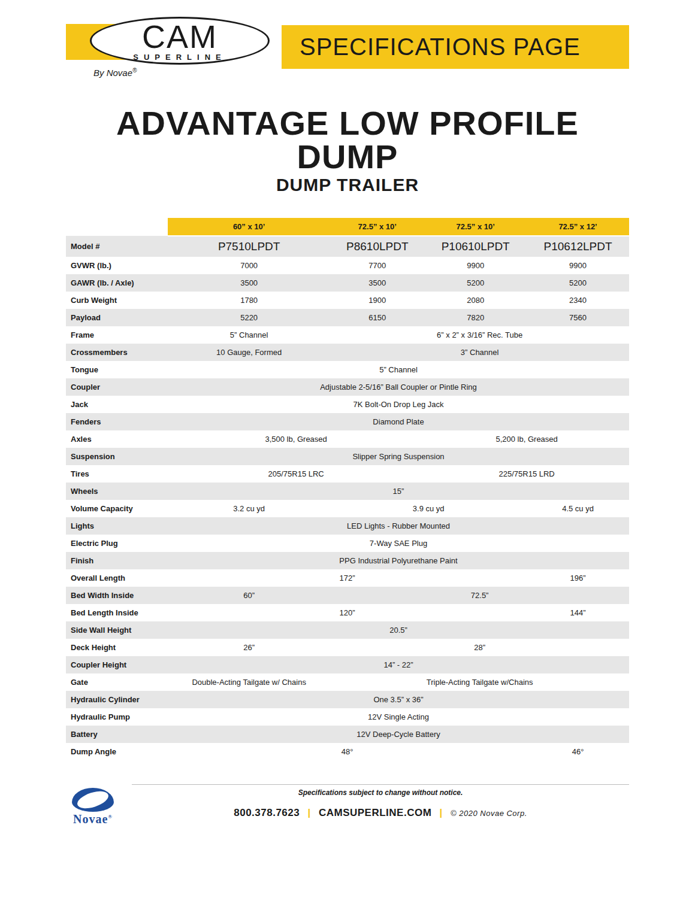CAM
SUPERLINE
By Novae®
SPECIFICATIONS PAGE
ADVANTAGE LOW PROFILE DUMP
DUMP TRAILER
| | 60” x 10’ | 72.5” x 10’ | 72.5” x 10’ | 72.5” x 12’ |
| --- | --- | --- | --- | --- |
| Model # | P7510LPDT | P8610LPDT | P10610LPDT | P10612LPDT |
| GVWR (lb.) | 7000 | 7700 | 9900 | 9900 |
| GAWR (lb. / Axle) | 3500 | 3500 | 5200 | 5200 |
| Curb Weight | 1780 | 1900 | 2080 | 2340 |
| Payload | 5220 | 6150 | 7820 | 7560 |
| Frame | 5” Channel | 6” x 2” x 3/16” Rec. Tube |
| Crossmembers | 10 Gauge, Formed | 3” Channel |
| Tongue | 5” Channel |
| Coupler | Adjustable 2-5/16” Ball Coupler or Pintle Ring |
| Jack | 7K Bolt-On Drop Leg Jack |
| Fenders | Diamond Plate |
| Axles | 3,500 lb, Greased | 5,200 lb, Greased |
| Suspension | Slipper Spring Suspension |
| Tires | 205/75R15 LRC | 225/75R15 LRD |
| Wheels | 15” |
| Volume Capacity | 3.2 cu yd | 3.9 cu yd | 4.5 cu yd |
| Lights | LED Lights - Rubber Mounted |
| Electric Plug | 7-Way SAE Plug |
| Finish | PPG Industrial Polyurethane Paint |
| Overall Length | 172” | 196” |
| Bed Width Inside | 60” | 72.5” |
| Bed Length Inside | 120” | 144” |
| Side Wall Height | 20.5” |
| Deck Height | 26” | 28” |
| Coupler Height | 14” - 22” |
| Gate | Double-Acting Tailgate w/ Chains | Triple-Acting Tailgate w/Chains |
| Hydraulic Cylinder | One 3.5” x 36” |
| Hydraulic Pump | 12V Single Acting |
| Battery | 12V Deep-Cycle Battery |
| Dump Angle | 48° | 46° |
Novae®
Specifications subject to change without notice.
800.378.7623 | CAMSUPERLINE.COM | © 2020 Novae Corp.